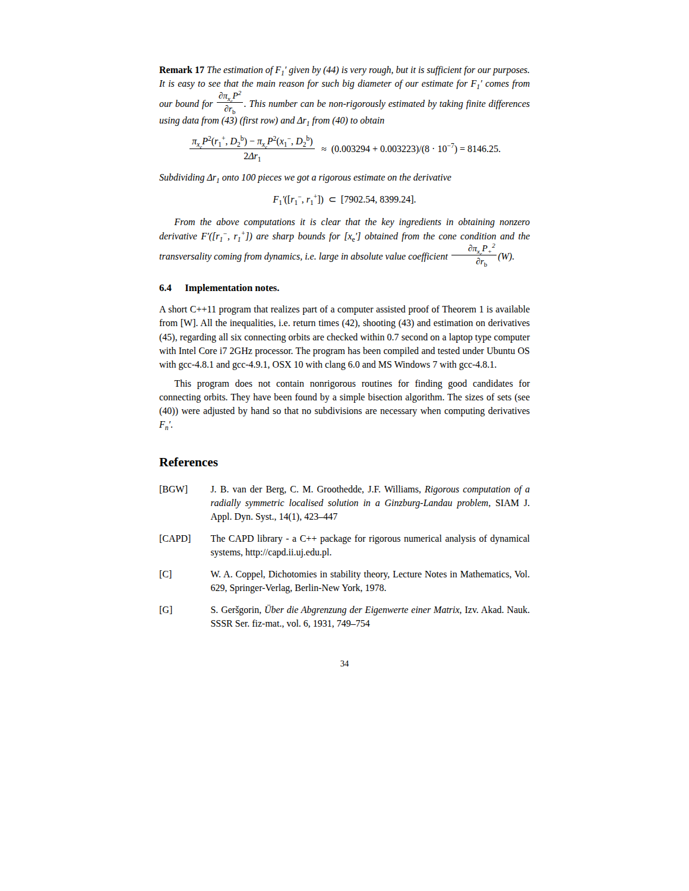Remark 17 The estimation of F 1′ given by (44) is very rough, but it is sufficient for our purposes. It is easy to see that the main reason for such big diameter of our estimate for F 1′ comes from our bound for ∂πxeP2∂rb. This number can be non-rigorously estimated by taking finite differences using data from (43) (first row) and Δr1 from (40) to obtain
πxeP2(r1+, D2b) − πxeP2(x1−, D2b) 2Δr1 ≈ (0.003294 + 0.003223)/(8 · 10−7) = 8146.25.
Subdividing Δr1 onto 100 pieces we got a rigorous estimate on the derivative
F1′([r1−, r1+]) ⊂ [7902.54, 8399.24].
From the above computations it is clear that the key ingredients in obtaining nonzero derivative F′([r1−, r1+]) are sharp bounds for [xe′] obtained from the cone condition and the transversality coming from dynamics, i.e. large in absolute value coefficient ∂πxeP+2∂rb(W).
6.4 Implementation notes.
A short C++11 program that realizes part of a computer assisted proof of Theorem 1 is available from [W]. All the inequalities, i.e. return times (42), shooting (43) and estimation on derivatives (45), regarding all six connecting orbits are checked within 0.7 second on a laptop type computer with Intel Core i7 2GHz processor. The program has been compiled and tested under Ubuntu OS with gcc-4.8.1 and gcc-4.9.1, OSX 10 with clang 6.0 and MS Windows 7 with gcc-4.8.1.
This program does not contain nonrigorous routines for finding good candidates for connecting orbits. They have been found by a simple bisection algorithm. The sizes of sets (see (40)) were adjusted by hand so that no subdivisions are necessary when computing derivatives Fn′.
References
[BGW]
J. B. van der Berg, C. M. Groothedde, J.F. Williams, Rigorous computation of a radially symmetric localised solution in a Ginzburg-Landau problem, SIAM J. Appl. Dyn. Syst., 14(1), 423–447
[CAPD]
The CAPD library - a C++ package for rigorous numerical analysis of dynamical systems, http://capd.ii.uj.edu.pl.
[C]
W. A. Coppel, Dichotomies in stability theory, Lecture Notes in Mathematics, Vol. 629, Springer-Verlag, Berlin-New York, 1978.
[G]
S. Geršgorin, Über die Abgrenzung der Eigenwerte einer Matrix, Izv. Akad. Nauk. SSSR Ser. fiz-mat., vol. 6, 1931, 749–754
34